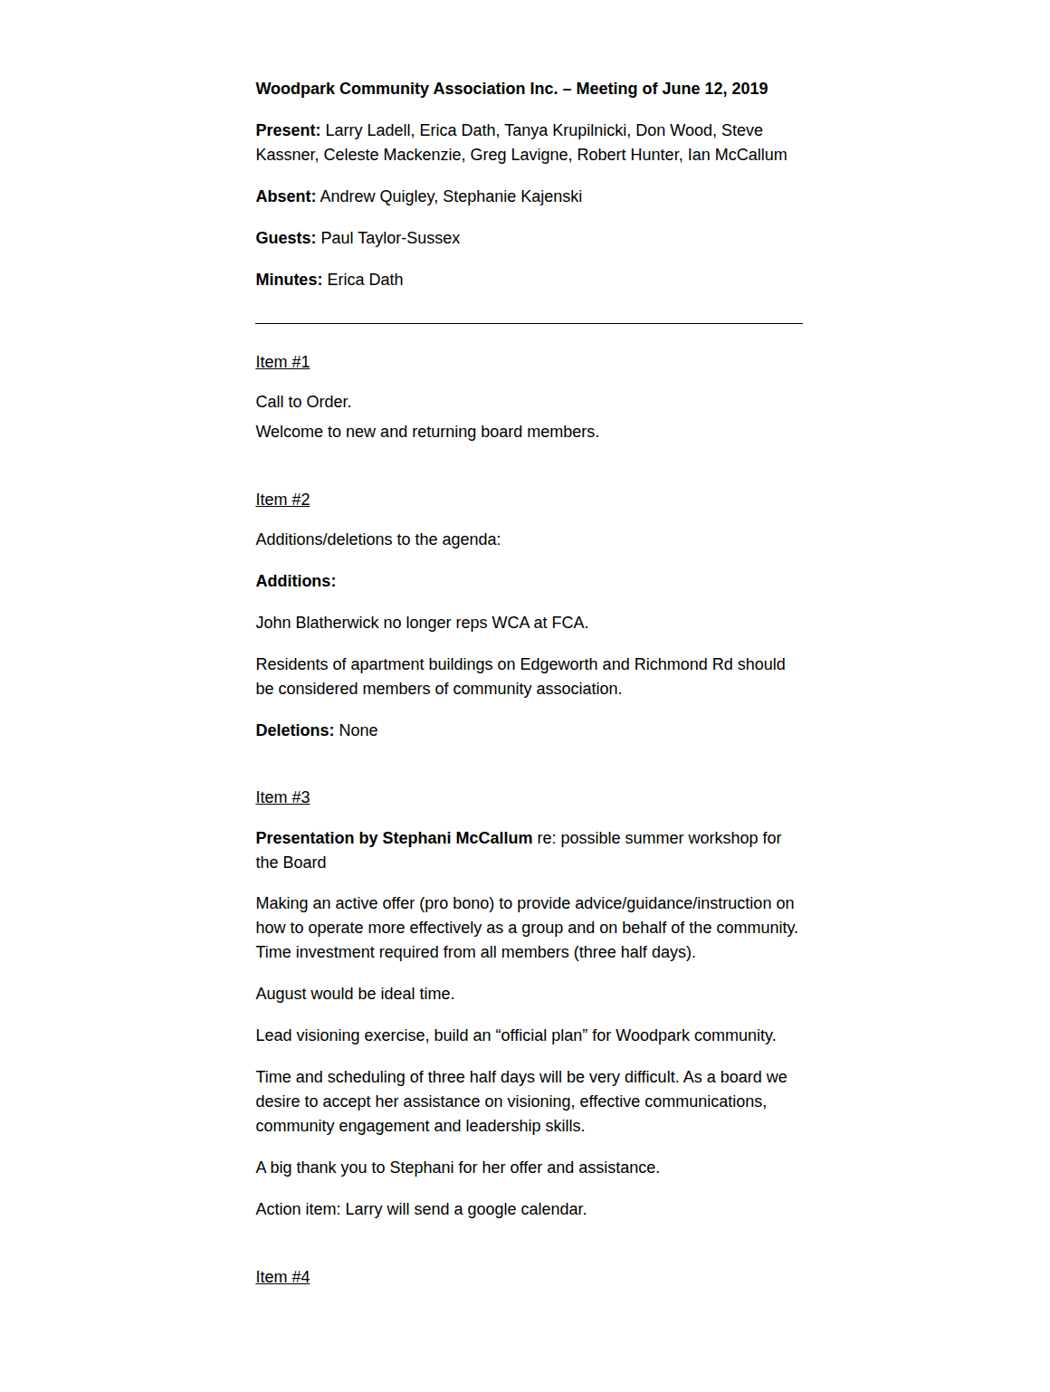Woodpark Community Association Inc. – Meeting of June 12, 2019
Present: Larry Ladell, Erica Dath, Tanya Krupilnicki, Don Wood, Steve Kassner, Celeste Mackenzie, Greg Lavigne, Robert Hunter, Ian McCallum
Absent: Andrew Quigley, Stephanie Kajenski
Guests: Paul Taylor-Sussex
Minutes: Erica Dath
Item #1
Call to Order.
Welcome to new and returning board members.
Item #2
Additions/deletions to the agenda:
Additions:
John Blatherwick no longer reps WCA at FCA.
Residents of apartment buildings on Edgeworth and Richmond Rd should be considered members of community association.
Deletions: None
Item #3
Presentation by Stephani McCallum re: possible summer workshop for the Board
Making an active offer (pro bono) to provide advice/guidance/instruction on how to operate more effectively as a group and on behalf of the community. Time investment required from all members (three half days).
August would be ideal time.
Lead visioning exercise, build an “official plan” for Woodpark community.
Time and scheduling of three half days will be very difficult. As a board we desire to accept her assistance on visioning, effective communications, community engagement and leadership skills.
A big thank you to Stephani for her offer and assistance.
Action item: Larry will send a google calendar.
Item #4